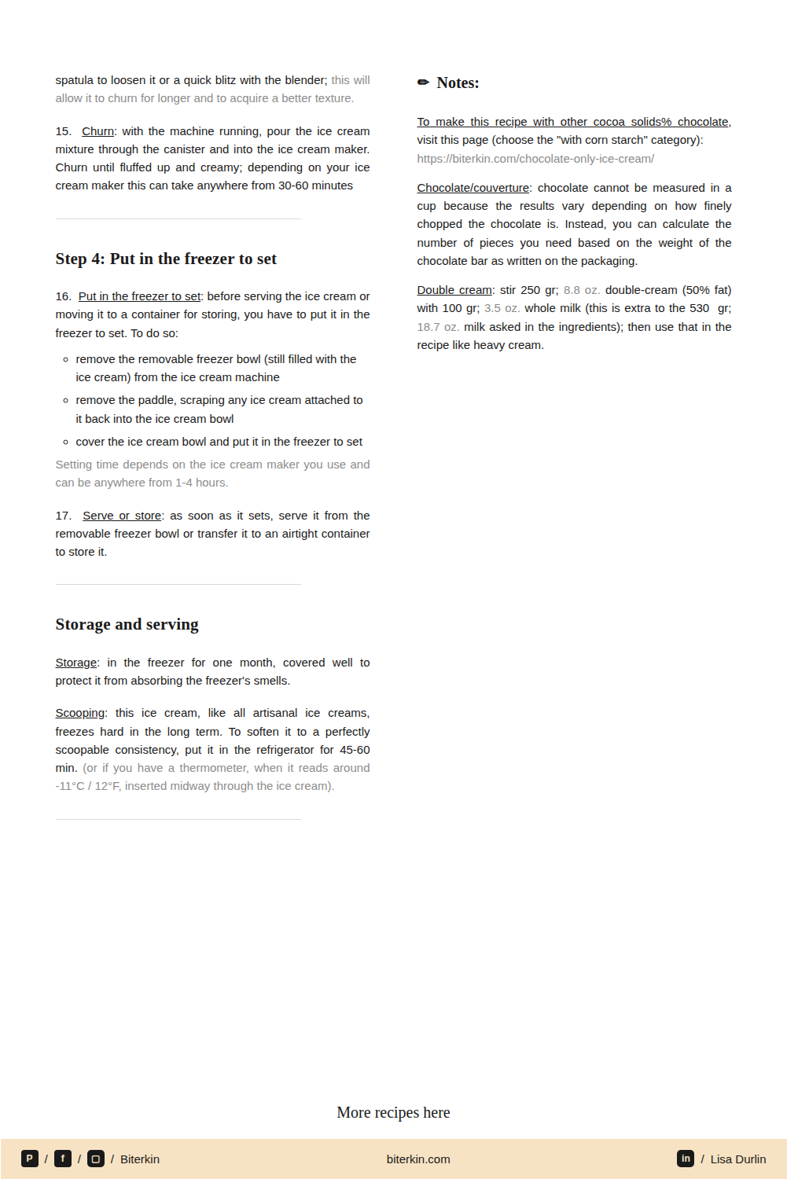spatula to loosen it or a quick blitz with the blender; this will allow it to churn for longer and to acquire a better texture.
15. Churn: with the machine running, pour the ice cream mixture through the canister and into the ice cream maker. Churn until fluffed up and creamy; depending on your ice cream maker this can take anywhere from 30-60 minutes
Step 4: Put in the freezer to set
16. Put in the freezer to set: before serving the ice cream or moving it to a container for storing, you have to put it in the freezer to set. To do so:
remove the removable freezer bowl (still filled with the ice cream) from the ice cream machine
remove the paddle, scraping any ice cream attached to it back into the ice cream bowl
cover the ice cream bowl and put it in the freezer to set
Setting time depends on the ice cream maker you use and can be anywhere from 1-4 hours.
17. Serve or store: as soon as it sets, serve it from the removable freezer bowl or transfer it to an airtight container to store it.
Storage and serving
Storage: in the freezer for one month, covered well to protect it from absorbing the freezer's smells.
Scooping: this ice cream, like all artisanal ice creams, freezes hard in the long term. To soften it to a perfectly scoopable consistency, put it in the refrigerator for 45-60 min. (or if you have a thermometer, when it reads around -11°C / 12°F, inserted midway through the ice cream).
✏ Notes:
To make this recipe with other cocoa solids% chocolate, visit this page (choose the "with corn starch" category):
https://biterkin.com/chocolate-only-ice-cream/
Chocolate/couverture: chocolate cannot be measured in a cup because the results vary depending on how finely chopped the chocolate is. Instead, you can calculate the number of pieces you need based on the weight of the chocolate bar as written on the packaging.
Double cream: stir 250 gr; 8.8 oz. double-cream (50% fat) with 100 gr; 3.5 oz. whole milk (this is extra to the 530 gr; 18.7 oz. milk asked in the ingredients); then use that in the recipe like heavy cream.
More recipes here
P / f / ▢ / Biterkin
biterkin.com
in / Lisa Durlin